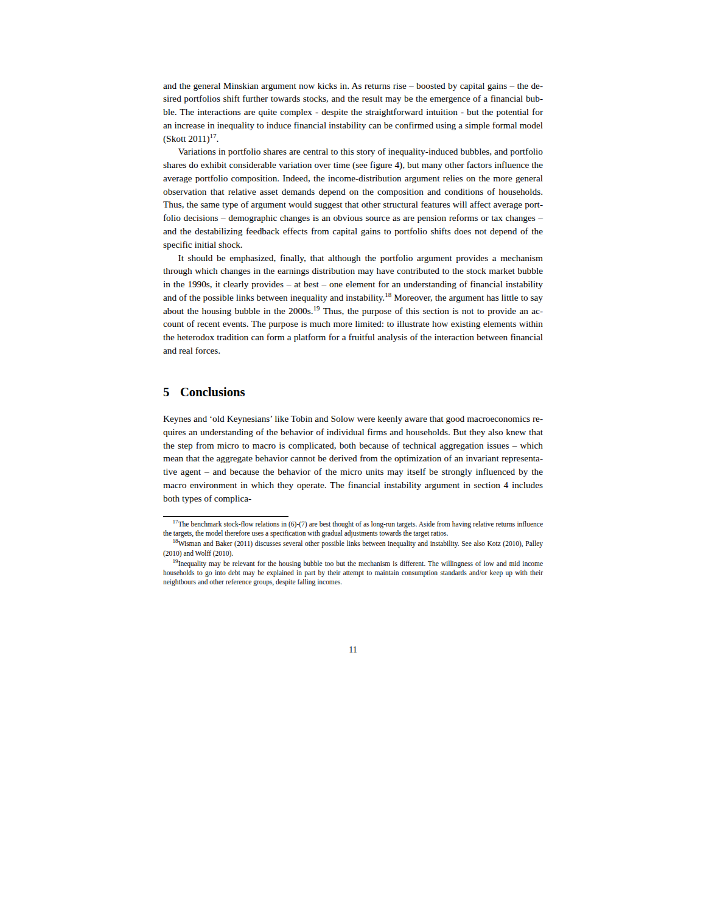and the general Minskian argument now kicks in. As returns rise – boosted by capital gains – the desired portfolios shift further towards stocks, and the result may be the emergence of a financial bubble. The interactions are quite complex - despite the straightforward intuition - but the potential for an increase in inequality to induce financial instability can be confirmed using a simple formal model (Skott 2011)17.
Variations in portfolio shares are central to this story of inequality-induced bubbles, and portfolio shares do exhibit considerable variation over time (see figure 4), but many other factors influence the average portfolio composition. Indeed, the income-distribution argument relies on the more general observation that relative asset demands depend on the composition and conditions of households. Thus, the same type of argument would suggest that other structural features will affect average portfolio decisions – demographic changes is an obvious source as are pension reforms or tax changes – and the destabilizing feedback effects from capital gains to portfolio shifts does not depend of the specific initial shock.
It should be emphasized, finally, that although the portfolio argument provides a mechanism through which changes in the earnings distribution may have contributed to the stock market bubble in the 1990s, it clearly provides – at best – one element for an understanding of financial instability and of the possible links between inequality and instability.18 Moreover, the argument has little to say about the housing bubble in the 2000s.19 Thus, the purpose of this section is not to provide an account of recent events. The purpose is much more limited: to illustrate how existing elements within the heterodox tradition can form a platform for a fruitful analysis of the interaction between financial and real forces.
5 Conclusions
Keynes and ‘old Keynesians’ like Tobin and Solow were keenly aware that good macroeconomics requires an understanding of the behavior of individual firms and households. But they also knew that the step from micro to macro is complicated, both because of technical aggregation issues – which mean that the aggregate behavior cannot be derived from the optimization of an invariant representative agent – and because the behavior of the micro units may itself be strongly influenced by the macro environment in which they operate. The financial instability argument in section 4 includes both types of complica-
17The benchmark stock-flow relations in (6)-(7) are best thought of as long-run targets. Aside from having relative returns influence the targets, the model therefore uses a specification with gradual adjustments towards the target ratios.
18Wisman and Baker (2011) discusses several other possible links between inequality and instability. See also Kotz (2010), Palley (2010) and Wolff (2010).
19Inequality may be relevant for the housing bubble too but the mechanism is different. The willingness of low and mid income households to go into debt may be explained in part by their attempt to maintain consumption standards and/or keep up with their neightbours and other reference groups, despite falling incomes.
11